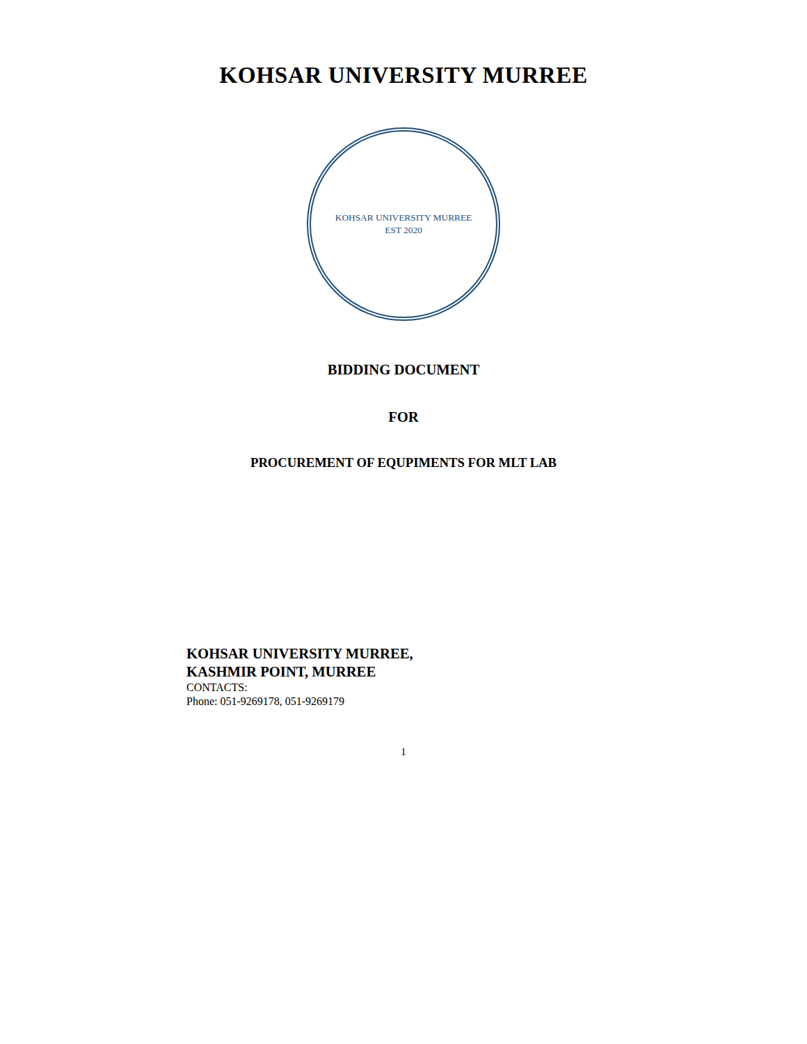KOHSAR UNIVERSITY MURREE
KOHSAR UNIVERSITY MURREE
EST 2020
BIDDING DOCUMENT
FOR
PROCUREMENT OF EQUPIMENTS FOR MLT LAB
KOHSAR UNIVERSITY MURREE,
KASHMIR POINT, MURREE
CONTACTS:
Phone: 051-9269178, 051-9269179
1